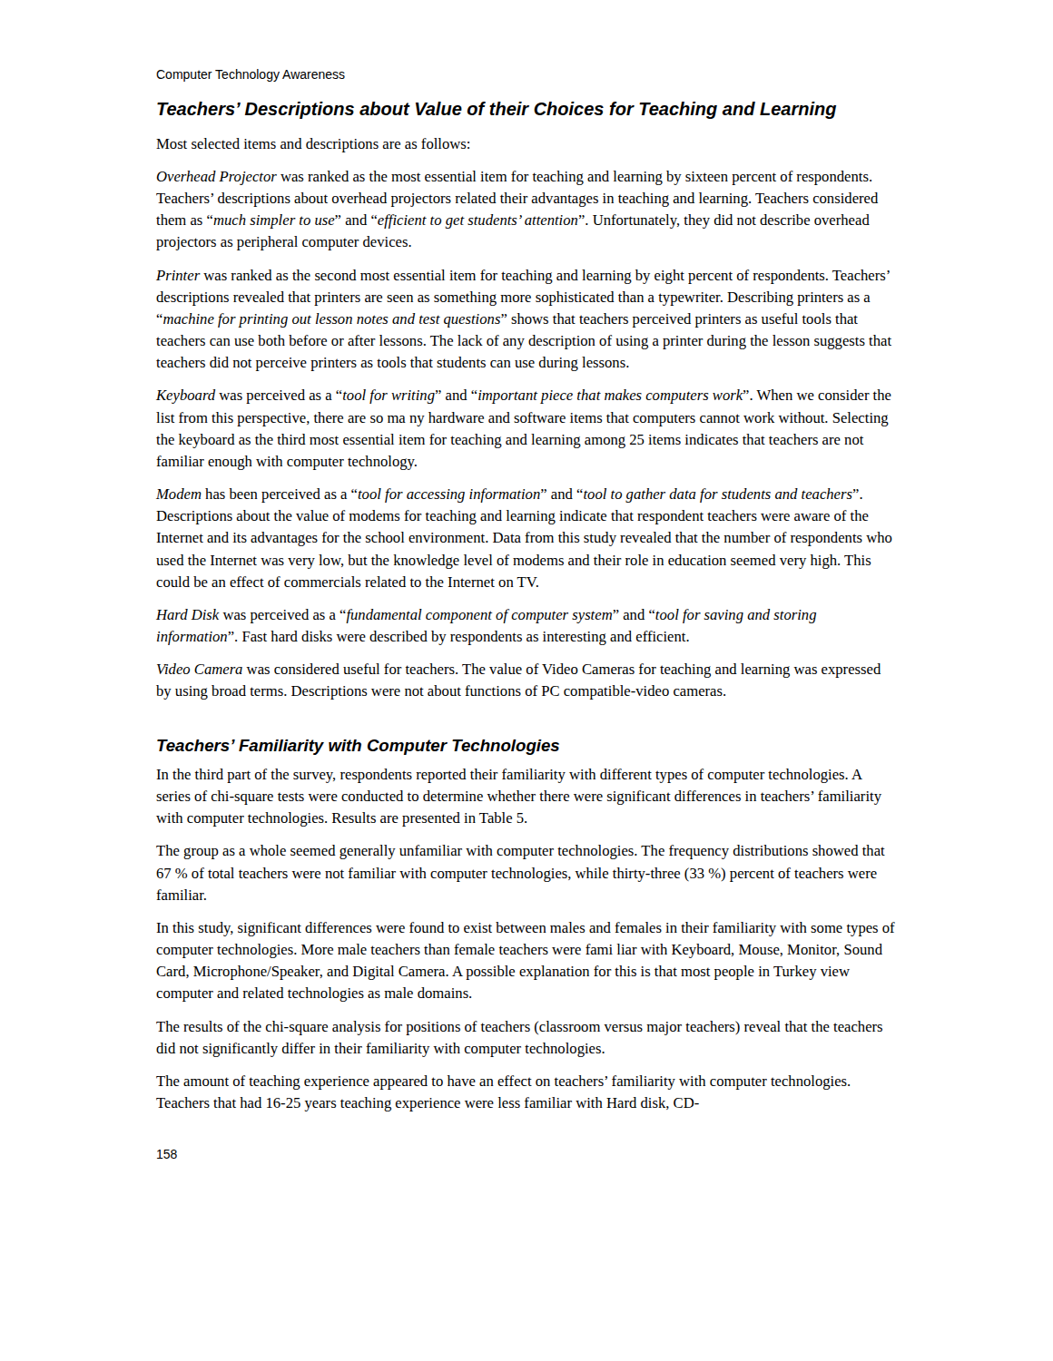Computer Technology Awareness
Teachers’ Descriptions about Value of their Choices for Teaching and Learning
Most selected items and descriptions are as follows:
Overhead Projector was ranked as the most essential item for teaching and learning by sixteen percent of respondents. Teachers’ descriptions about overhead projectors related their advantages in teaching and learning. Teachers considered them as “much simpler to use” and “efficient to get students’ attention”. Unfortunately, they did not describe overhead projectors as peripheral computer devices.
Printer was ranked as the second most essential item for teaching and learning by eight percent of respondents. Teachers’ descriptions revealed that printers are seen as something more sophisticated than a typewriter. Describing printers as a “machine for printing out lesson notes and test questions” shows that teachers perceived printers as useful tools that teachers can use both before or after lessons. The lack of any description of using a printer during the lesson suggests that teachers did not perceive printers as tools that students can use during lessons.
Keyboard was perceived as a “tool for writing” and “important piece that makes computers work”. When we consider the list from this perspective, there are so ma ny hardware and software items that computers cannot work without. Selecting the keyboard as the third most essential item for teaching and learning among 25 items indicates that teachers are not familiar enough with computer technology.
Modem has been perceived as a “tool for accessing information” and “tool to gather data for students and teachers”. Descriptions about the value of modems for teaching and learning indicate that respondent teachers were aware of the Internet and its advantages for the school environment. Data from this study revealed that the number of respondents who used the Internet was very low, but the knowledge level of modems and their role in education seemed very high. This could be an effect of commercials related to the Internet on TV.
Hard Disk was perceived as a “fundamental component of computer system” and “tool for saving and storing information”. Fast hard disks were described by respondents as interesting and efficient.
Video Camera was considered useful for teachers. The value of Video Cameras for teaching and learning was expressed by using broad terms. Descriptions were not about functions of PC compatible-video cameras.
Teachers’ Familiarity with Computer Technologies
In the third part of the survey, respondents reported their familiarity with different types of computer technologies. A series of chi-square tests were conducted to determine whether there were significant differences in teachers’ familiarity with computer technologies. Results are presented in Table 5.
The group as a whole seemed generally unfamiliar with computer technologies. The frequency distributions showed that 67 % of total teachers were not familiar with computer technologies, while thirty-three (33 %) percent of teachers were familiar.
In this study, significant differences were found to exist between males and females in their familiarity with some types of computer technologies. More male teachers than female teachers were fami liar with Keyboard, Mouse, Monitor, Sound Card, Microphone/Speaker, and Digital Camera. A possible explanation for this is that most people in Turkey view computer and related technologies as male domains.
The results of the chi-square analysis for positions of teachers (classroom versus major teachers) reveal that the teachers did not significantly differ in their familiarity with computer technologies.
The amount of teaching experience appeared to have an effect on teachers’ familiarity with computer technologies. Teachers that had 16-25 years teaching experience were less familiar with Hard disk, CD-
158